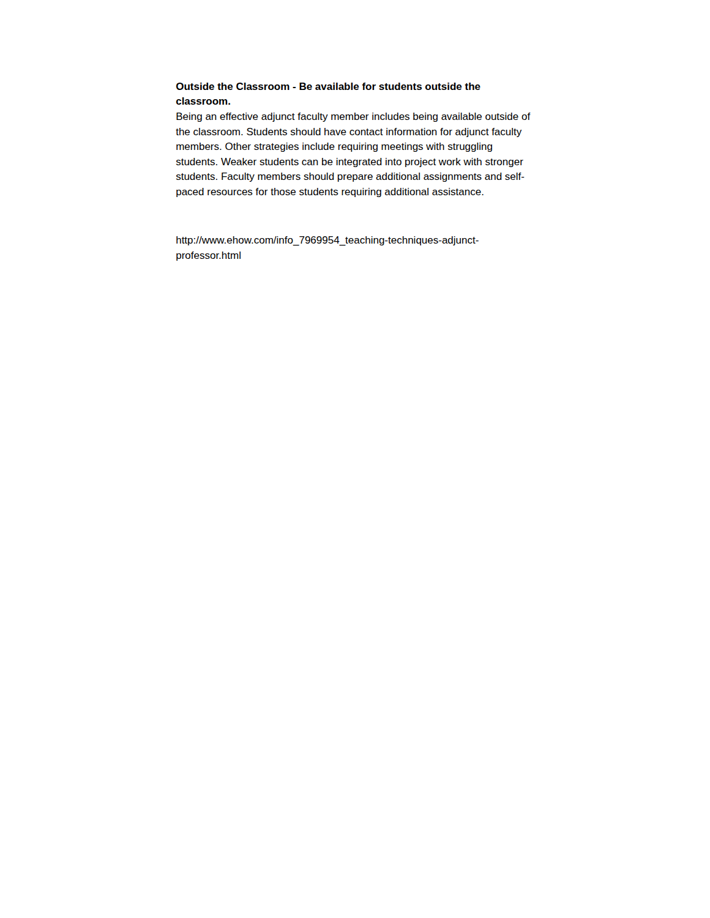Outside the Classroom - Be available for students outside the classroom.
Being an effective adjunct faculty member includes being available outside of the classroom. Students should have contact information for adjunct faculty members. Other strategies include requiring meetings with struggling students. Weaker students can be integrated into project work with stronger students. Faculty members should prepare additional assignments and self-paced resources for those students requiring additional assistance.
http://www.ehow.com/info_7969954_teaching-techniques-adjunct-professor.html